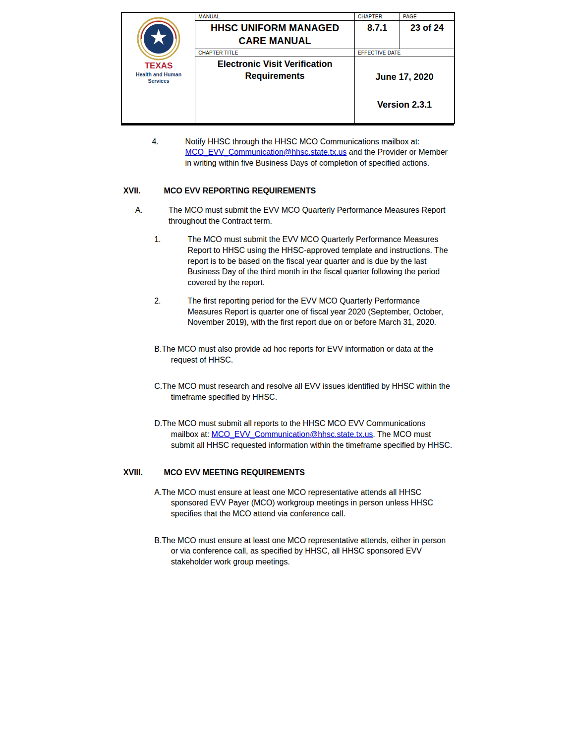| | Manual | Chapter | Page |
| HHSC UNIFORM MANAGED CARE MANUAL | 8.7.1 | 23 of 24 |
| Chapter Title | Effective Date |
| Electronic Visit Verification Requirements | June 17, 2020 Version 2.3.1 |
4. Notify HHSC through the HHSC MCO Communications mailbox at: MCO_EVV_Communication@hhsc.state.tx.us and the Provider or Member in writing within five Business Days of completion of specified actions.
XVII. MCO EVV REPORTING REQUIREMENTS
A. The MCO must submit the EVV MCO Quarterly Performance Measures Report throughout the Contract term.
1. The MCO must submit the EVV MCO Quarterly Performance Measures Report to HHSC using the HHSC-approved template and instructions. The report is to be based on the fiscal year quarter and is due by the last Business Day of the third month in the fiscal quarter following the period covered by the report.
2. The first reporting period for the EVV MCO Quarterly Performance Measures Report is quarter one of fiscal year 2020 (September, October, November 2019), with the first report due on or before March 31, 2020.
B. The MCO must also provide ad hoc reports for EVV information or data at the request of HHSC.
C. The MCO must research and resolve all EVV issues identified by HHSC within the timeframe specified by HHSC.
D. The MCO must submit all reports to the HHSC MCO EVV Communications mailbox at: MCO_EVV_Communication@hhsc.state.tx.us. The MCO must submit all HHSC requested information within the timeframe specified by HHSC.
XVIII. MCO EVV MEETING REQUIREMENTS
A. The MCO must ensure at least one MCO representative attends all HHSC sponsored EVV Payer (MCO) workgroup meetings in person unless HHSC specifies that the MCO attend via conference call.
B. The MCO must ensure at least one MCO representative attends, either in person or via conference call, as specified by HHSC, all HHSC sponsored EVV stakeholder work group meetings.